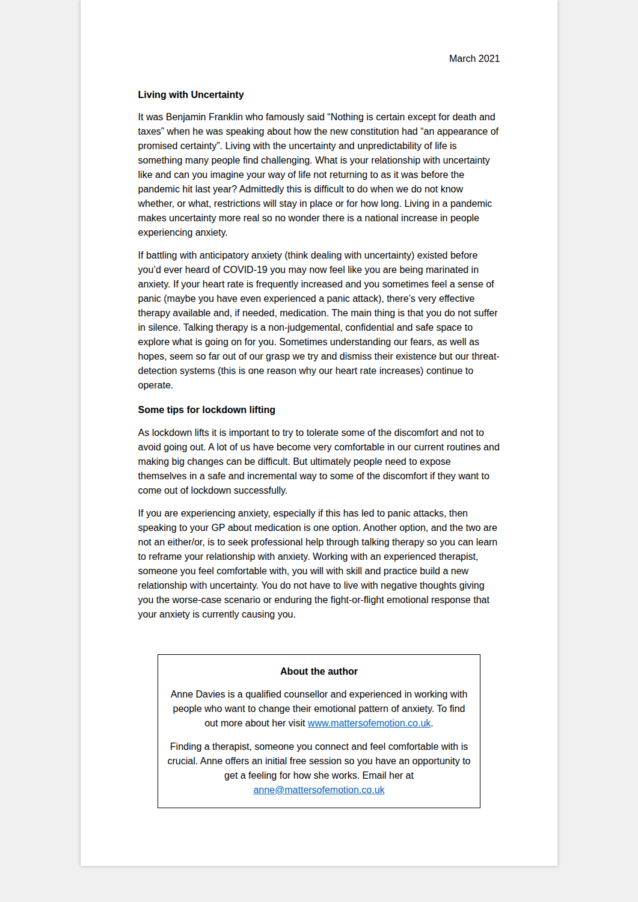March 2021
Living with Uncertainty
It was Benjamin Franklin who famously said “Nothing is certain except for death and taxes” when he was speaking about how the new constitution had “an appearance of promised certainty”. Living with the uncertainty and unpredictability of life is something many people find challenging. What is your relationship with uncertainty like and can you imagine your way of life not returning to as it was before the pandemic hit last year? Admittedly this is difficult to do when we do not know whether, or what, restrictions will stay in place or for how long. Living in a pandemic makes uncertainty more real so no wonder there is a national increase in people experiencing anxiety.
If battling with anticipatory anxiety (think dealing with uncertainty) existed before you’d ever heard of COVID-19 you may now feel like you are being marinated in anxiety. If your heart rate is frequently increased and you sometimes feel a sense of panic (maybe you have even experienced a panic attack), there’s very effective therapy available and, if needed, medication. The main thing is that you do not suffer in silence. Talking therapy is a non-judgemental, confidential and safe space to explore what is going on for you. Sometimes understanding our fears, as well as hopes, seem so far out of our grasp we try and dismiss their existence but our threat-detection systems (this is one reason why our heart rate increases) continue to operate.
Some tips for lockdown lifting
As lockdown lifts it is important to try to tolerate some of the discomfort and not to avoid going out. A lot of us have become very comfortable in our current routines and making big changes can be difficult. But ultimately people need to expose themselves in a safe and incremental way to some of the discomfort if they want to come out of lockdown successfully.
If you are experiencing anxiety, especially if this has led to panic attacks, then speaking to your GP about medication is one option. Another option, and the two are not an either/or, is to seek professional help through talking therapy so you can learn to reframe your relationship with anxiety. Working with an experienced therapist, someone you feel comfortable with, you will with skill and practice build a new relationship with uncertainty. You do not have to live with negative thoughts giving you the worse-case scenario or enduring the fight-or-flight emotional response that your anxiety is currently causing you.
About the author
Anne Davies is a qualified counsellor and experienced in working with people who want to change their emotional pattern of anxiety. To find out more about her visit www.mattersofemotion.co.uk.
Finding a therapist, someone you connect and feel comfortable with is crucial. Anne offers an initial free session so you have an opportunity to get a feeling for how she works. Email her at anne@mattersofemotion.co.uk